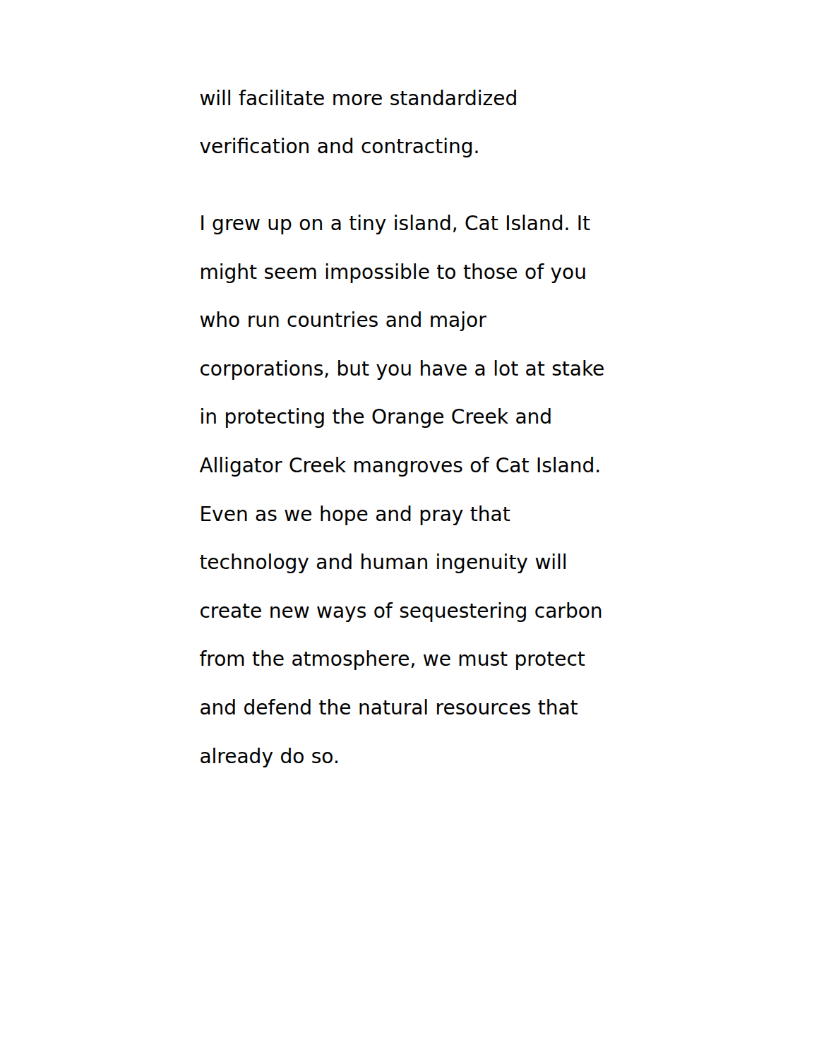will facilitate more standardized verification and contracting.
I grew up on a tiny island, Cat Island. It might seem impossible to those of you who run countries and major corporations, but you have a lot at stake in protecting the Orange Creek and Alligator Creek mangroves of Cat Island. Even as we hope and pray that technology and human ingenuity will create new ways of sequestering carbon from the atmosphere, we must protect and defend the natural resources that already do so.